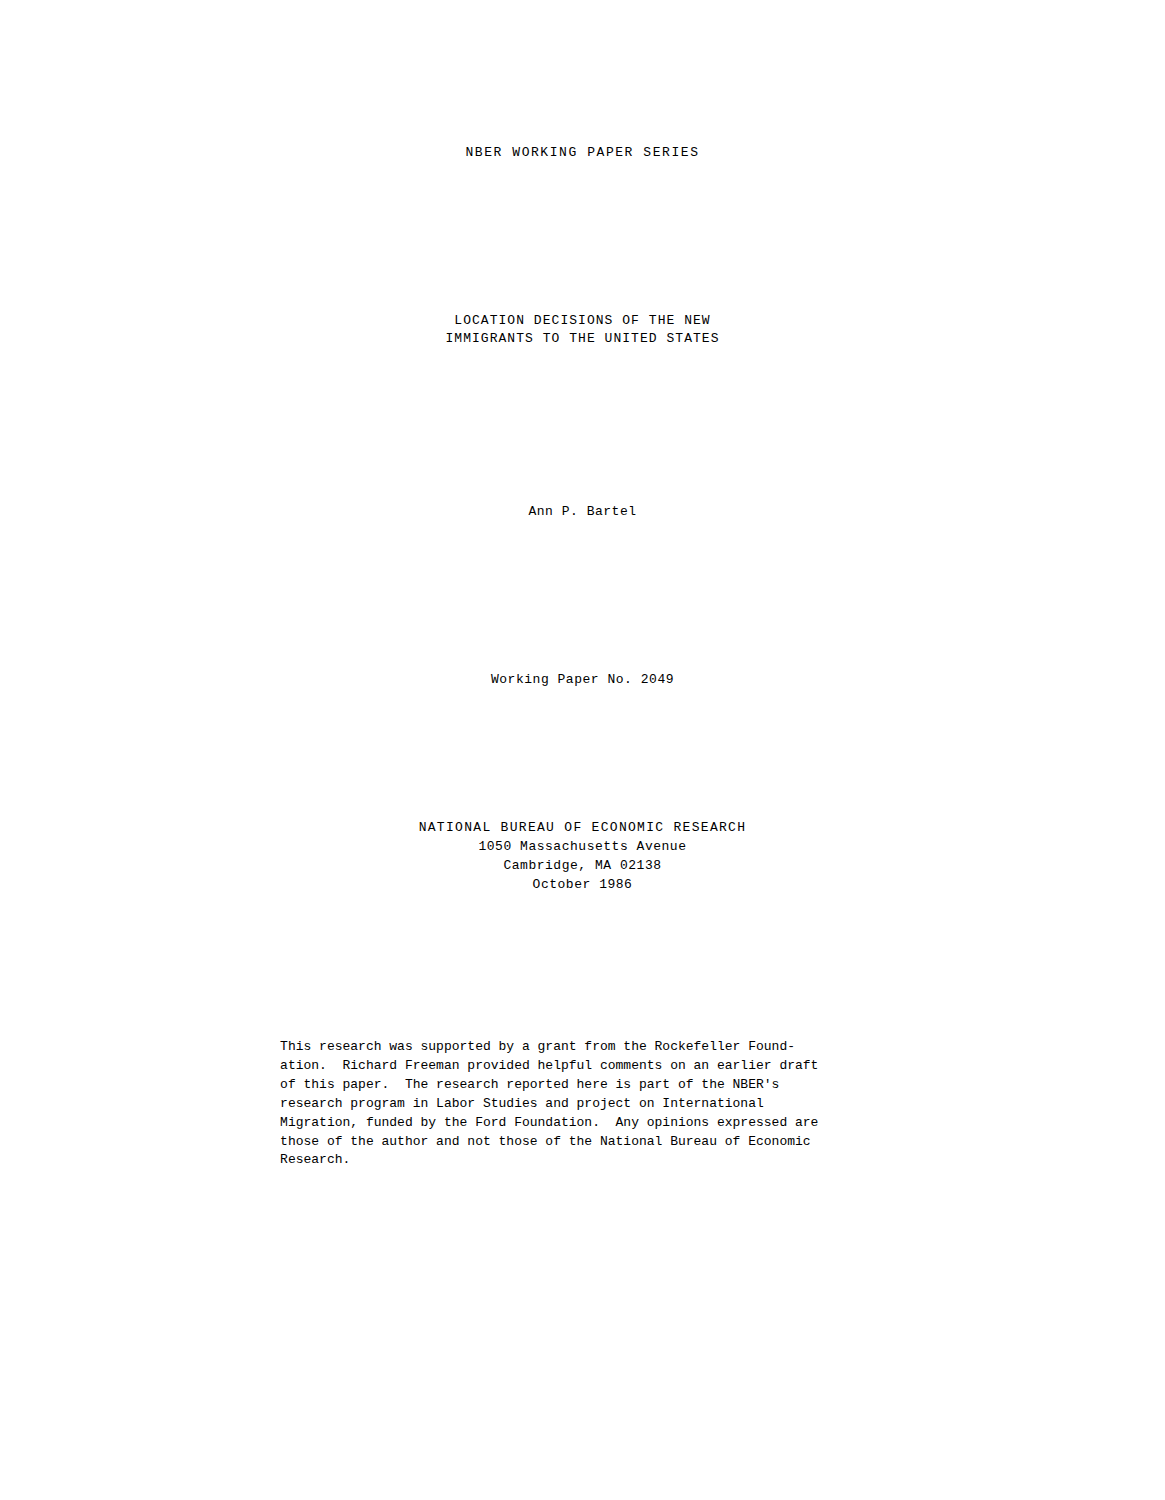NBER WORKING PAPER SERIES
LOCATION DECISIONS OF THE NEW
IMMIGRANTS TO THE UNITED STATES
Ann P. Bartel
Working Paper No. 2049
NATIONAL BUREAU OF ECONOMIC RESEARCH
1050 Massachusetts Avenue
Cambridge, MA 02138
October 1986
This research was supported by a grant from the Rockefeller Found-
ation. Richard Freeman provided helpful comments on an earlier draft
of this paper. The research reported here is part of the NBER's
research program in Labor Studies and project on International
Migration, funded by the Ford Foundation. Any opinions expressed are
those of the author and not those of the National Bureau of Economic
Research.